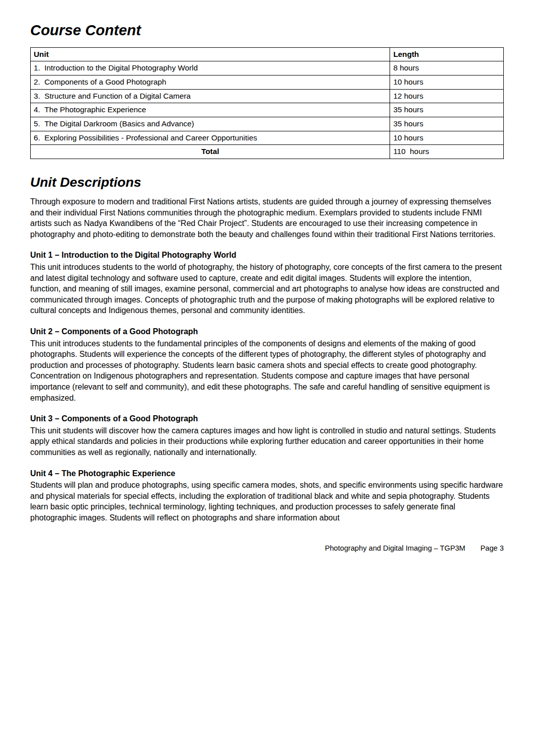Course Content
| Unit | Length |
| --- | --- |
| 1. Introduction to the Digital Photography World | 8 hours |
| 2. Components of a Good Photograph | 10 hours |
| 3. Structure and Function of a Digital Camera | 12 hours |
| 4. The Photographic Experience | 35 hours |
| 5. The Digital Darkroom (Basics and Advance) | 35 hours |
| 6. Exploring Possibilities - Professional and Career Opportunities | 10 hours |
| Total | 110 hours |
Unit Descriptions
Through exposure to modern and traditional First Nations artists, students are guided through a journey of expressing themselves and their individual First Nations communities through the photographic medium. Exemplars provided to students include FNMI artists such as Nadya Kwandibens of the “Red Chair Project”. Students are encouraged to use their increasing competence in photography and photo-editing to demonstrate both the beauty and challenges found within their traditional First Nations territories.
Unit 1 – Introduction to the Digital Photography World
This unit introduces students to the world of photography, the history of photography, core concepts of the first camera to the present and latest digital technology and software used to capture, create and edit digital images. Students will explore the intention, function, and meaning of still images, examine personal, commercial and art photographs to analyse how ideas are constructed and communicated through images. Concepts of photographic truth and the purpose of making photographs will be explored relative to cultural concepts and Indigenous themes, personal and community identities.
Unit 2 – Components of a Good Photograph
This unit introduces students to the fundamental principles of the components of designs and elements of the making of good photographs. Students will experience the concepts of the different types of photography, the different styles of photography and production and processes of photography. Students learn basic camera shots and special effects to create good photography. Concentration on Indigenous photographers and representation. Students compose and capture images that have personal importance (relevant to self and community), and edit these photographs. The safe and careful handling of sensitive equipment is emphasized.
Unit 3 – Components of a Good Photograph
This unit students will discover how the camera captures images and how light is controlled in studio and natural settings. Students apply ethical standards and policies in their productions while exploring further education and career opportunities in their home communities as well as regionally, nationally and internationally.
Unit 4 – The Photographic Experience
Students will plan and produce photographs, using specific camera modes, shots, and specific environments using specific hardware and physical materials for special effects, including the exploration of traditional black and white and sepia photography. Students learn basic optic principles, technical terminology, lighting techniques, and production processes to safely generate final photographic images. Students will reflect on photographs and share information about
Photography and Digital Imaging – TGP3MPage 3